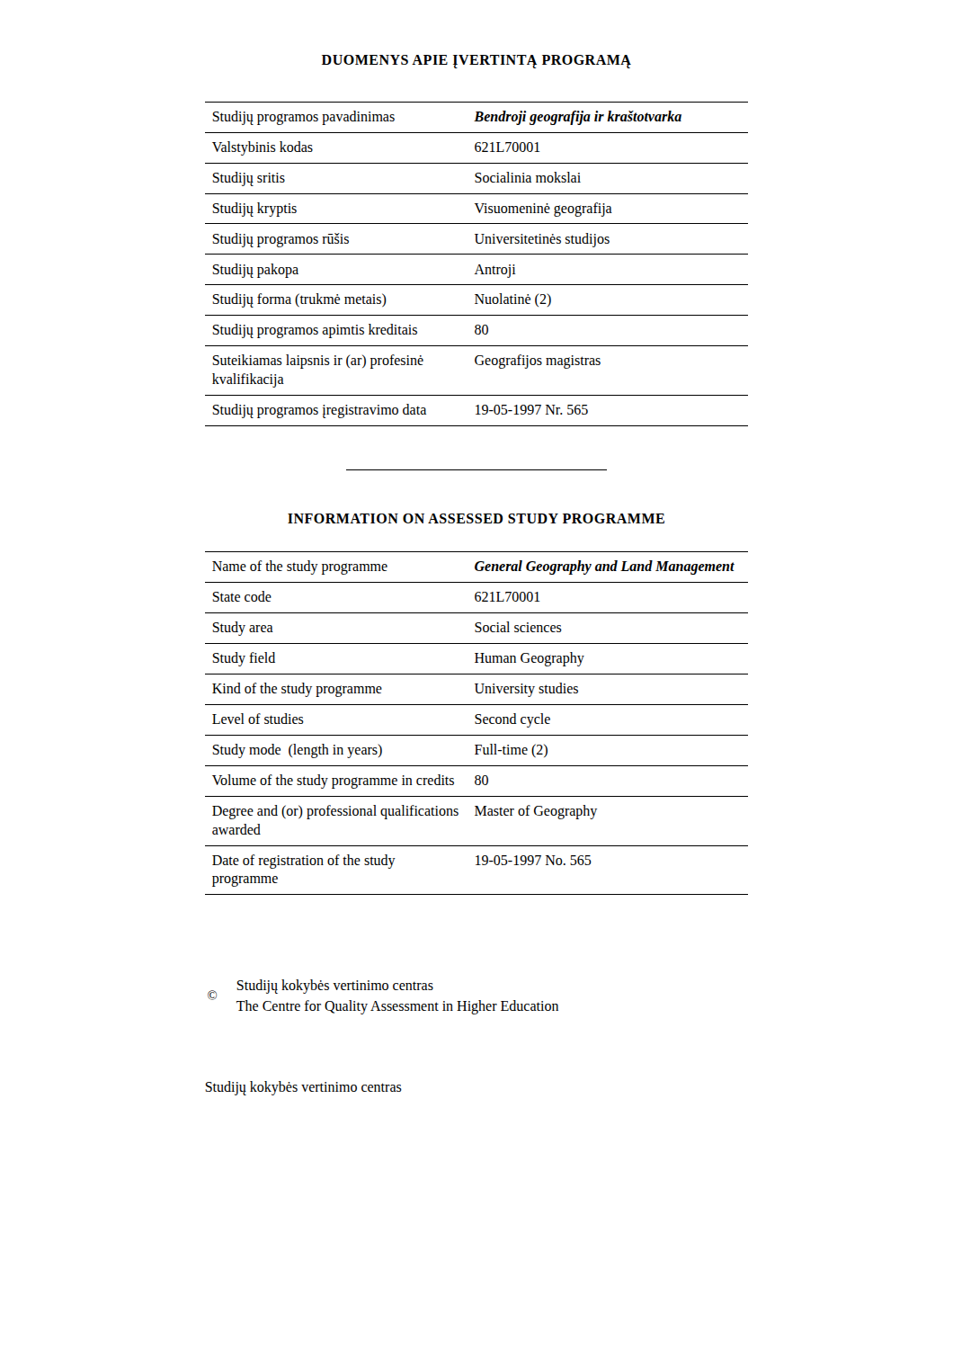Duomenys apie įvertintą programą
| Studijų programos pavadinimas | Bendroji geografija ir kraštotvarka |
| Valstybinis kodas | 621L70001 |
| Studijų sritis | Socialinia mokslai |
| Studijų kryptis | Visuomeninė geografija |
| Studijų programos rūšis | Universitetinės studijos |
| Studijų pakopa | Antroji |
| Studijų forma (trukmė metais) | Nuolatinė (2) |
| Studijų programos apimtis kreditais | 80 |
| Suteikiamas laipsnis ir (ar) profesinė kvalifikacija | Geografijos magistras |
| Studijų programos įregistravimo data | 19-05-1997 Nr. 565 |
Information on assessed study programme
| Name of the study programme | General Geography and Land Management |
| State code | 621L70001 |
| Study area | Social sciences |
| Study field | Human Geography |
| Kind of the study programme | University studies |
| Level of studies | Second cycle |
| Study mode (length in years) | Full-time (2) |
| Volume of the study programme in credits | 80 |
| Degree and (or) professional qualifications awarded | Master of Geography |
| Date of registration of the study programme | 19-05-1997 No. 565 |
©
Studijų kokybės vertinimo centras
The Centre for Quality Assessment in Higher Education
Studijų kokybės vertinimo centras